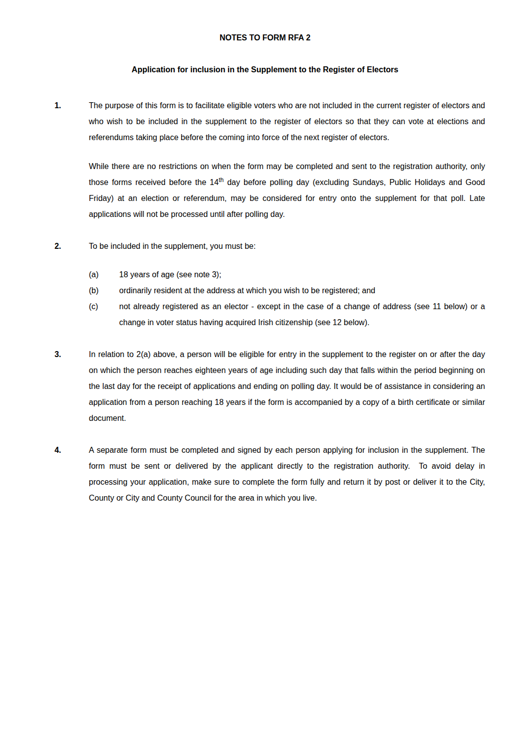NOTES TO FORM RFA 2
Application for inclusion in the Supplement to the Register of Electors
The purpose of this form is to facilitate eligible voters who are not included in the current register of electors and who wish to be included in the supplement to the register of electors so that they can vote at elections and referendums taking place before the coming into force of the next register of electors.
While there are no restrictions on when the form may be completed and sent to the registration authority, only those forms received before the 14th day before polling day (excluding Sundays, Public Holidays and Good Friday) at an election or referendum, may be considered for entry onto the supplement for that poll. Late applications will not be processed until after polling day.
To be included in the supplement, you must be:
18 years of age (see note 3);
ordinarily resident at the address at which you wish to be registered; and
not already registered as an elector - except in the case of a change of address (see 11 below) or a change in voter status having acquired Irish citizenship (see 12 below).
In relation to 2(a) above, a person will be eligible for entry in the supplement to the register on or after the day on which the person reaches eighteen years of age including such day that falls within the period beginning on the last day for the receipt of applications and ending on polling day. It would be of assistance in considering an application from a person reaching 18 years if the form is accompanied by a copy of a birth certificate or similar document.
A separate form must be completed and signed by each person applying for inclusion in the supplement. The form must be sent or delivered by the applicant directly to the registration authority. To avoid delay in processing your application, make sure to complete the form fully and return it by post or deliver it to the City, County or City and County Council for the area in which you live.